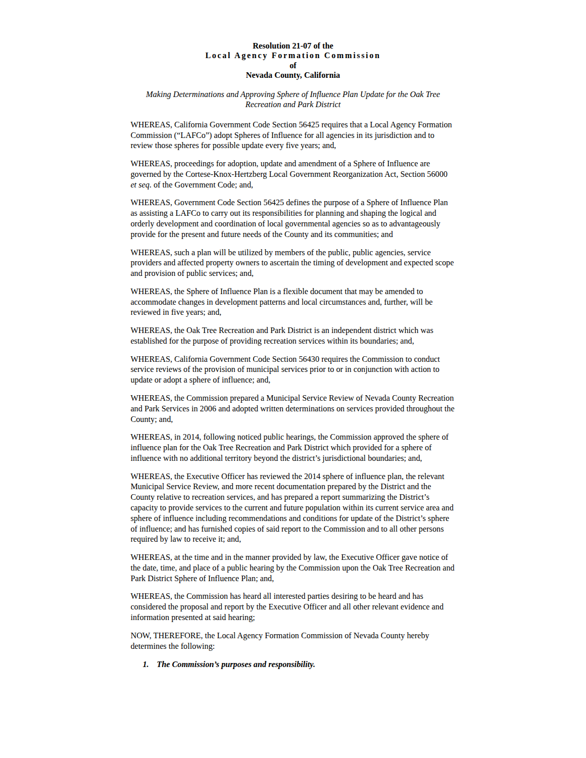Resolution 21-07 of the Local Agency Formation Commission of Nevada County, California
Making Determinations and Approving Sphere of Influence Plan Update for the Oak Tree Recreation and Park District
WHEREAS, California Government Code Section 56425 requires that a Local Agency Formation Commission (“LAFCo”) adopt Spheres of Influence for all agencies in its jurisdiction and to review those spheres for possible update every five years; and,
WHEREAS, proceedings for adoption, update and amendment of a Sphere of Influence are governed by the Cortese-Knox-Hertzberg Local Government Reorganization Act, Section 56000 et seq. of the Government Code; and,
WHEREAS, Government Code Section 56425 defines the purpose of a Sphere of Influence Plan as assisting a LAFCo to carry out its responsibilities for planning and shaping the logical and orderly development and coordination of local governmental agencies so as to advantageously provide for the present and future needs of the County and its communities; and
WHEREAS, such a plan will be utilized by members of the public, public agencies, service providers and affected property owners to ascertain the timing of development and expected scope and provision of public services; and,
WHEREAS, the Sphere of Influence Plan is a flexible document that may be amended to accommodate changes in development patterns and local circumstances and, further, will be reviewed in five years; and,
WHEREAS, the Oak Tree Recreation and Park District is an independent district which was established for the purpose of providing recreation services within its boundaries; and,
WHEREAS, California Government Code Section 56430 requires the Commission to conduct service reviews of the provision of municipal services prior to or in conjunction with action to update or adopt a sphere of influence; and,
WHEREAS, the Commission prepared a Municipal Service Review of Nevada County Recreation and Park Services in 2006 and adopted written determinations on services provided throughout the County; and,
WHEREAS, in 2014, following noticed public hearings, the Commission approved the sphere of influence plan for the Oak Tree Recreation and Park District which provided for a sphere of influence with no additional territory beyond the district’s jurisdictional boundaries; and,
WHEREAS, the Executive Officer has reviewed the 2014 sphere of influence plan, the relevant Municipal Service Review, and more recent documentation prepared by the District and the County relative to recreation services, and has prepared a report summarizing the District’s capacity to provide services to the current and future population within its current service area and sphere of influence including recommendations and conditions for update of the District’s sphere of influence; and has furnished copies of said report to the Commission and to all other persons required by law to receive it; and,
WHEREAS, at the time and in the manner provided by law, the Executive Officer gave notice of the date, time, and place of a public hearing by the Commission upon the Oak Tree Recreation and Park District Sphere of Influence Plan; and,
WHEREAS, the Commission has heard all interested parties desiring to be heard and has considered the proposal and report by the Executive Officer and all other relevant evidence and information presented at said hearing;
NOW, THEREFORE, the Local Agency Formation Commission of Nevada County hereby determines the following:
The Commission’s purposes and responsibility.